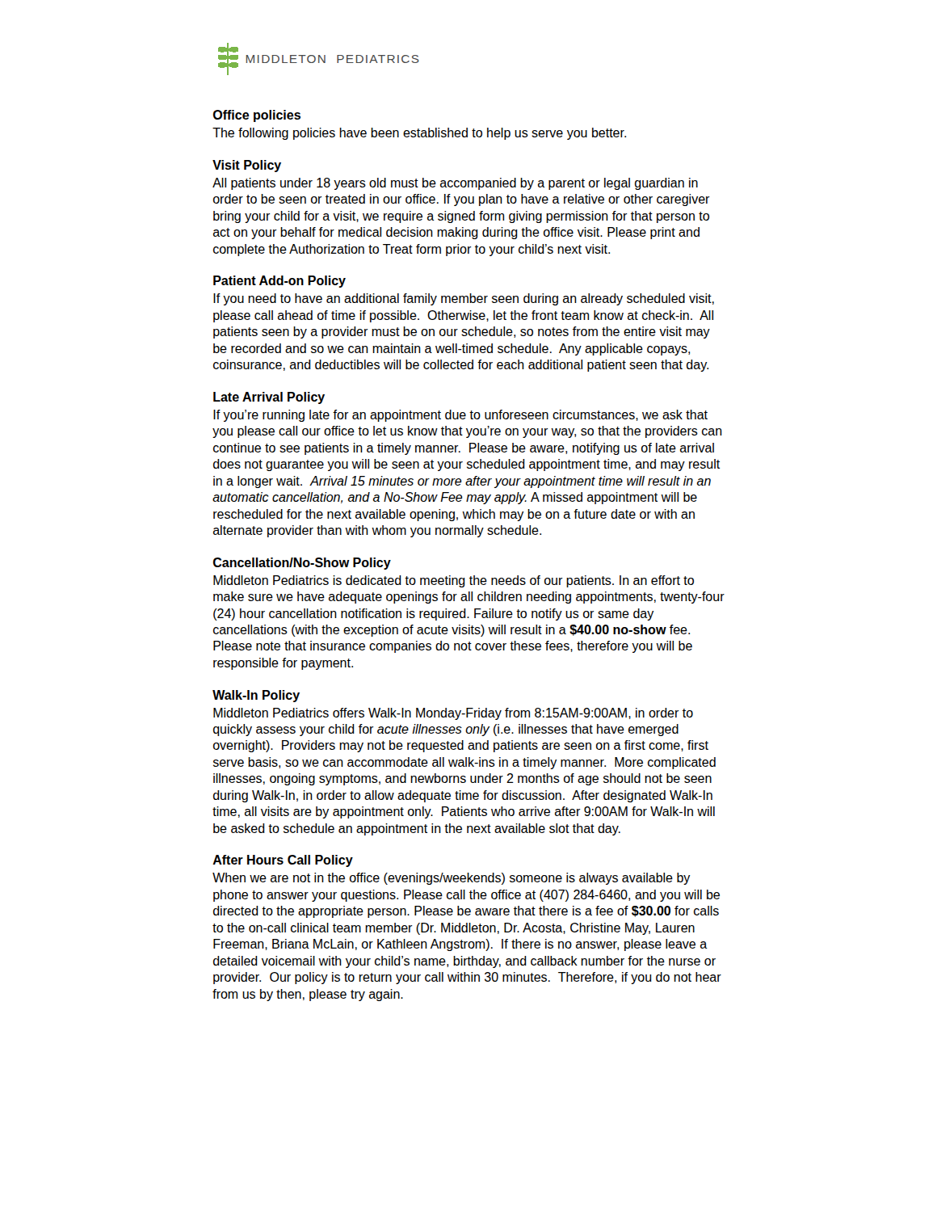MIDDLETON PEDIATRICS
Office policies
The following policies have been established to help us serve you better.
Visit Policy
All patients under 18 years old must be accompanied by a parent or legal guardian in order to be seen or treated in our office. If you plan to have a relative or other caregiver bring your child for a visit, we require a signed form giving permission for that person to act on your behalf for medical decision making during the office visit. Please print and complete the Authorization to Treat form prior to your child’s next visit.
Patient Add-on Policy
If you need to have an additional family member seen during an already scheduled visit, please call ahead of time if possible. Otherwise, let the front team know at check-in. All patients seen by a provider must be on our schedule, so notes from the entire visit may be recorded and so we can maintain a well-timed schedule. Any applicable copays, coinsurance, and deductibles will be collected for each additional patient seen that day.
Late Arrival Policy
If you’re running late for an appointment due to unforeseen circumstances, we ask that you please call our office to let us know that you’re on your way, so that the providers can continue to see patients in a timely manner. Please be aware, notifying us of late arrival does not guarantee you will be seen at your scheduled appointment time, and may result in a longer wait. Arrival 15 minutes or more after your appointment time will result in an automatic cancellation, and a No-Show Fee may apply. A missed appointment will be rescheduled for the next available opening, which may be on a future date or with an alternate provider than with whom you normally schedule.
Cancellation/No-Show Policy
Middleton Pediatrics is dedicated to meeting the needs of our patients. In an effort to make sure we have adequate openings for all children needing appointments, twenty-four (24) hour cancellation notification is required. Failure to notify us or same day cancellations (with the exception of acute visits) will result in a $40.00 no-show fee. Please note that insurance companies do not cover these fees, therefore you will be responsible for payment.
Walk-In Policy
Middleton Pediatrics offers Walk-In Monday-Friday from 8:15AM-9:00AM, in order to quickly assess your child for acute illnesses only (i.e. illnesses that have emerged overnight). Providers may not be requested and patients are seen on a first come, first serve basis, so we can accommodate all walk-ins in a timely manner. More complicated illnesses, ongoing symptoms, and newborns under 2 months of age should not be seen during Walk-In, in order to allow adequate time for discussion. After designated Walk-In time, all visits are by appointment only. Patients who arrive after 9:00AM for Walk-In will be asked to schedule an appointment in the next available slot that day.
After Hours Call Policy
When we are not in the office (evenings/weekends) someone is always available by phone to answer your questions. Please call the office at (407) 284-6460, and you will be directed to the appropriate person. Please be aware that there is a fee of $30.00 for calls to the on-call clinical team member (Dr. Middleton, Dr. Acosta, Christine May, Lauren Freeman, Briana McLain, or Kathleen Angstrom). If there is no answer, please leave a detailed voicemail with your child’s name, birthday, and callback number for the nurse or provider. Our policy is to return your call within 30 minutes. Therefore, if you do not hear from us by then, please try again.